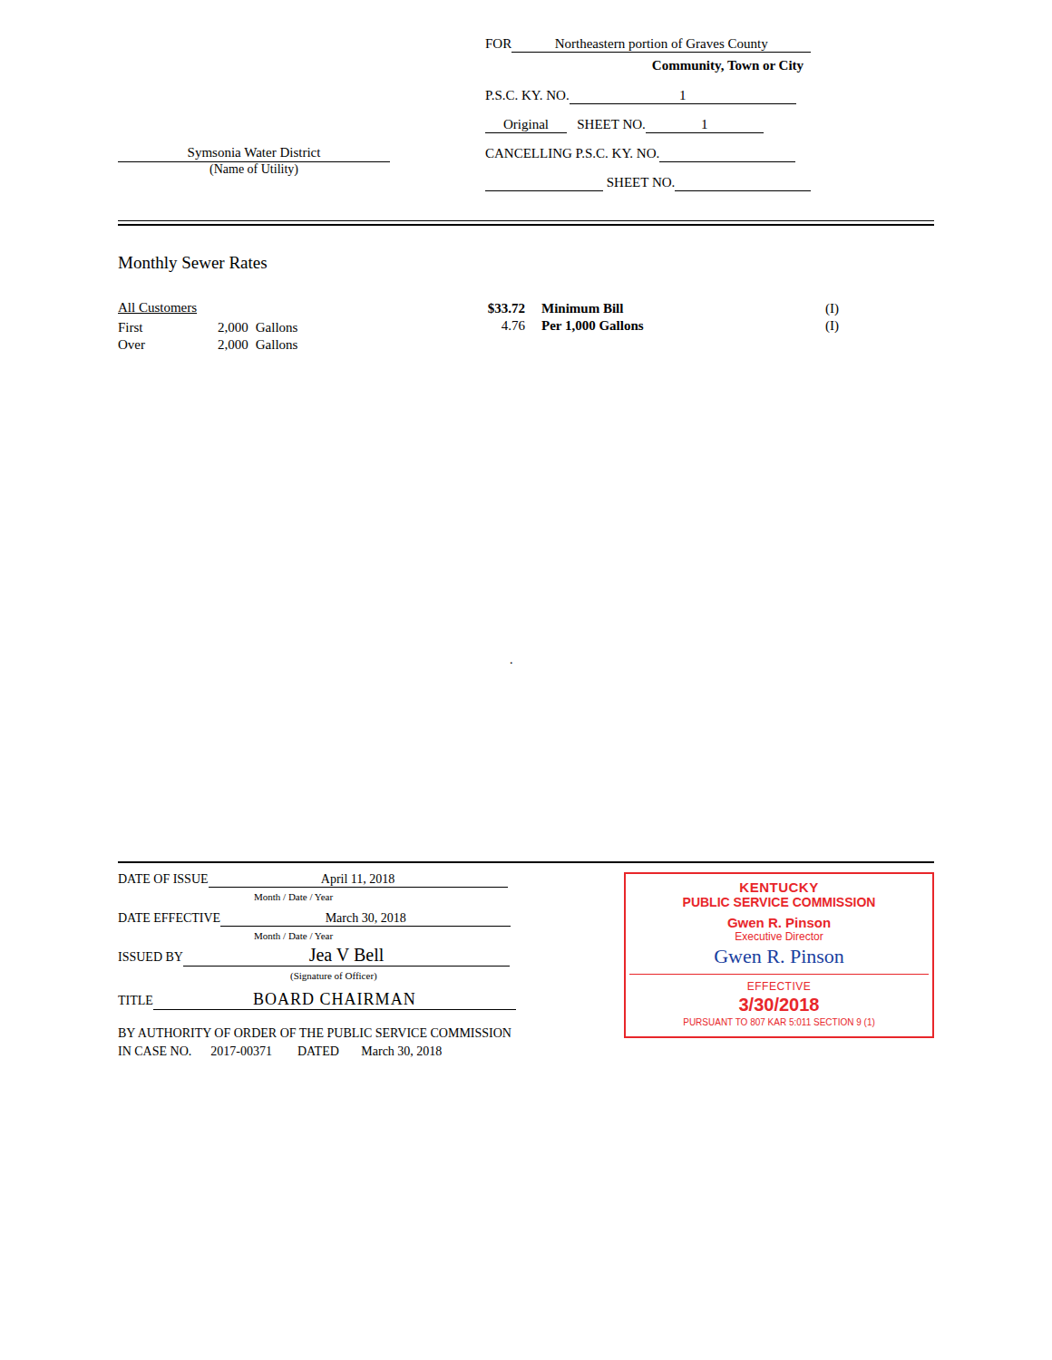Symsonia Water District
(Name of Utility)
FOR Northeastern portion of Graves County
Community, Town or City
P.S.C. KY. NO. 1
Original SHEET NO. 1
CANCELLING P.S.C. KY. NO.
SHEET NO.
Monthly Sewer Rates
All Customers
| First | 2,000 | Gallons |
| Over | 2,000 | Gallons |
| $33.72 | Minimum Bill | (I) |
| 4.76 | Per 1,000 Gallons | (I) |
.
DATE OF ISSUE April 11, 2018
Month / Date / Year
DATE EFFECTIVE March 30, 2018
Month / Date / Year
ISSUED BY Jea V Bell
(Signature of Officer)
TITLE BOARD CHAIRMAN
BY AUTHORITY OF ORDER OF THE PUBLIC SERVICE COMMISSION
IN CASE NO. 2017-00371 DATED March 30, 2018
KENTUCKY
PUBLIC SERVICE COMMISSION
Gwen R. Pinson
Executive Director
Gwen R. Pinson
EFFECTIVE
3/30/2018
PURSUANT TO 807 KAR 5:011 SECTION 9 (1)